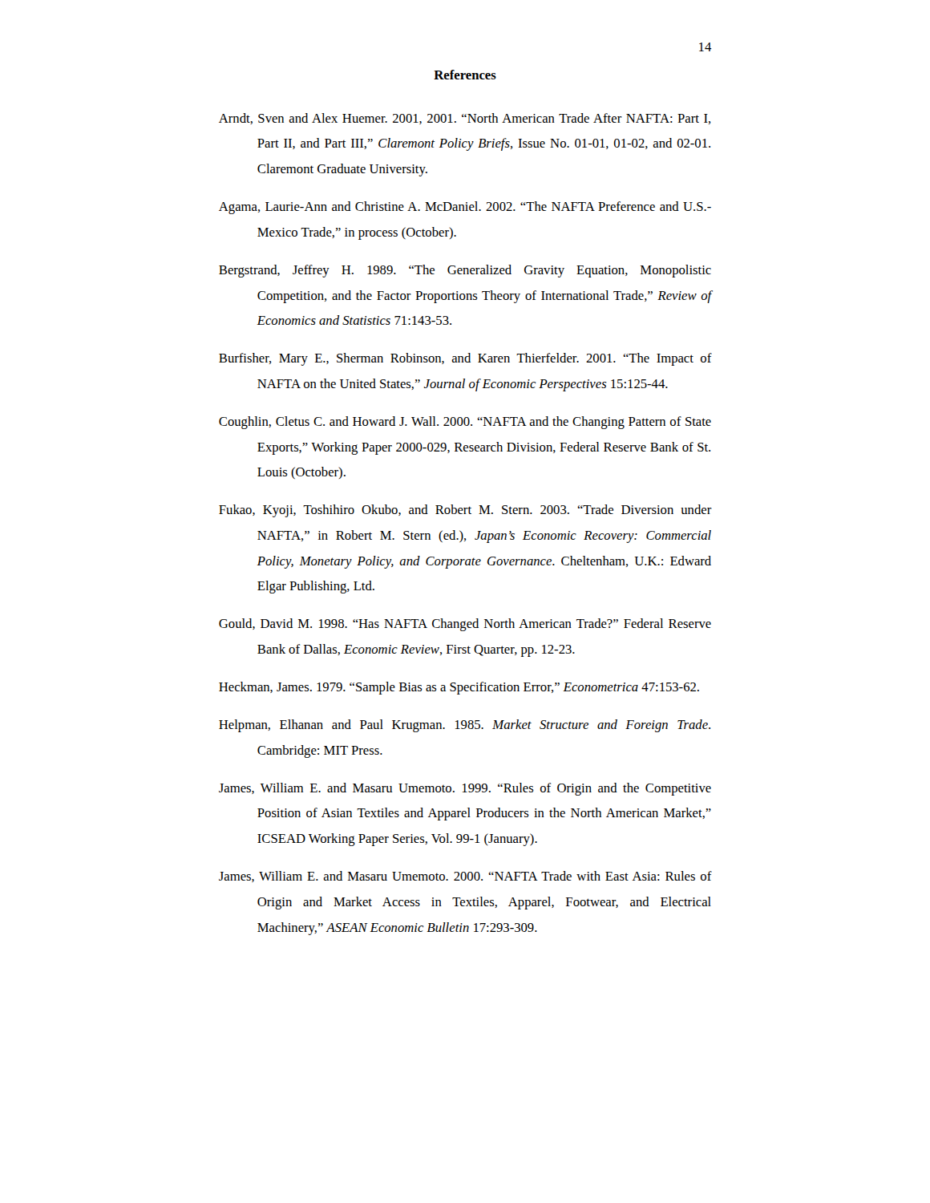14
References
Arndt, Sven and Alex Huemer. 2001, 2001. “North American Trade After NAFTA: Part I, Part II, and Part III,” Claremont Policy Briefs, Issue No. 01-01, 01-02, and 02-01. Claremont Graduate University.
Agama, Laurie‑Ann and Christine A. McDaniel. 2002. “The NAFTA Preference and U.S.-Mexico Trade,” in process (October).
Bergstrand, Jeffrey H. 1989. “The Generalized Gravity Equation, Monopolistic Competition, and the Factor Proportions Theory of International Trade,” Review of Economics and Statistics 71:143-53.
Burfisher, Mary E., Sherman Robinson, and Karen Thierfelder. 2001. “The Impact of NAFTA on the United States,” Journal of Economic Perspectives 15:125-44.
Coughlin, Cletus C. and Howard J. Wall. 2000. “NAFTA and the Changing Pattern of State Exports,” Working Paper 2000-029, Research Division, Federal Reserve Bank of St. Louis (October).
Fukao, Kyoji, Toshihiro Okubo, and Robert M. Stern. 2003. “Trade Diversion under NAFTA,” in Robert M. Stern (ed.), Japan’s Economic Recovery: Commercial Policy, Monetary Policy, and Corporate Governance. Cheltenham, U.K.: Edward Elgar Publishing, Ltd.
Gould, David M. 1998. “Has NAFTA Changed North American Trade?” Federal Reserve Bank of Dallas, Economic Review, First Quarter, pp. 12-23.
Heckman, James. 1979. “Sample Bias as a Specification Error,” Econometrica 47:153-62.
Helpman, Elhanan and Paul Krugman. 1985. Market Structure and Foreign Trade. Cambridge: MIT Press.
James, William E. and Masaru Umemoto. 1999. “Rules of Origin and the Competitive Position of Asian Textiles and Apparel Producers in the North American Market,” ICSEAD Working Paper Series, Vol. 99-1 (January).
James, William E. and Masaru Umemoto. 2000. “NAFTA Trade with East Asia: Rules of Origin and Market Access in Textiles, Apparel, Footwear, and Electrical Machinery,” ASEAN Economic Bulletin 17:293-309.